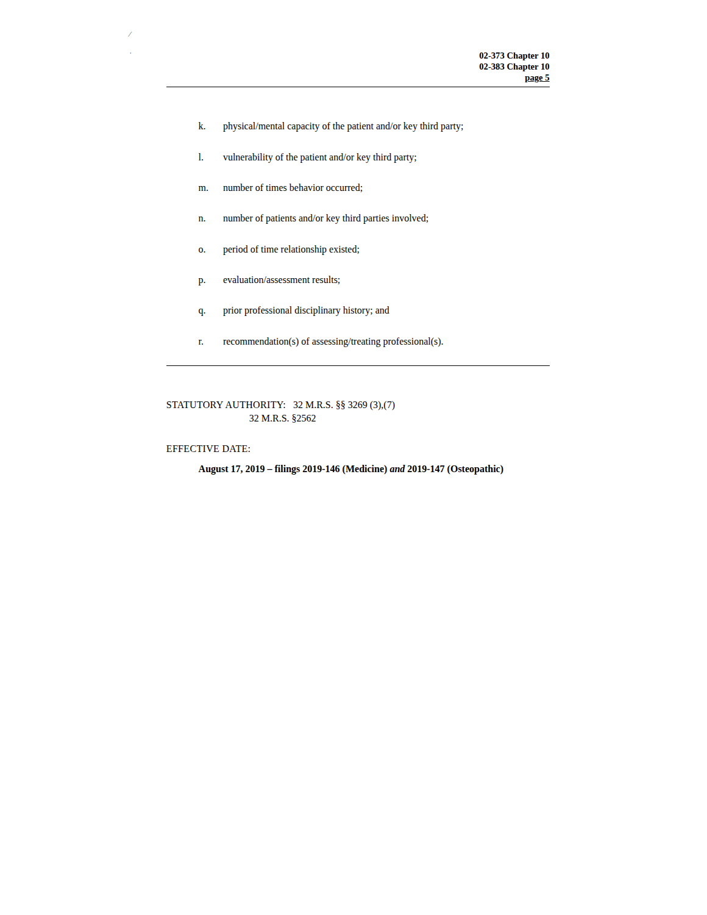⁄
ˌ
02-373 Chapter 10
02-383 Chapter 10
page 5
k. physical/mental capacity of the patient and/or key third party;
l. vulnerability of the patient and/or key third party;
m. number of times behavior occurred;
n. number of patients and/or key third parties involved;
o. period of time relationship existed;
p. evaluation/assessment results;
q. prior professional disciplinary history; and
r. recommendation(s) of assessing/treating professional(s).
STATUTORY AUTHORITY: 32 M.R.S. §§ 3269 (3),(7)
32 M.R.S. §2562
EFFECTIVE DATE:
August 17, 2019 – filings 2019-146 (Medicine) and 2019-147 (Osteopathic)